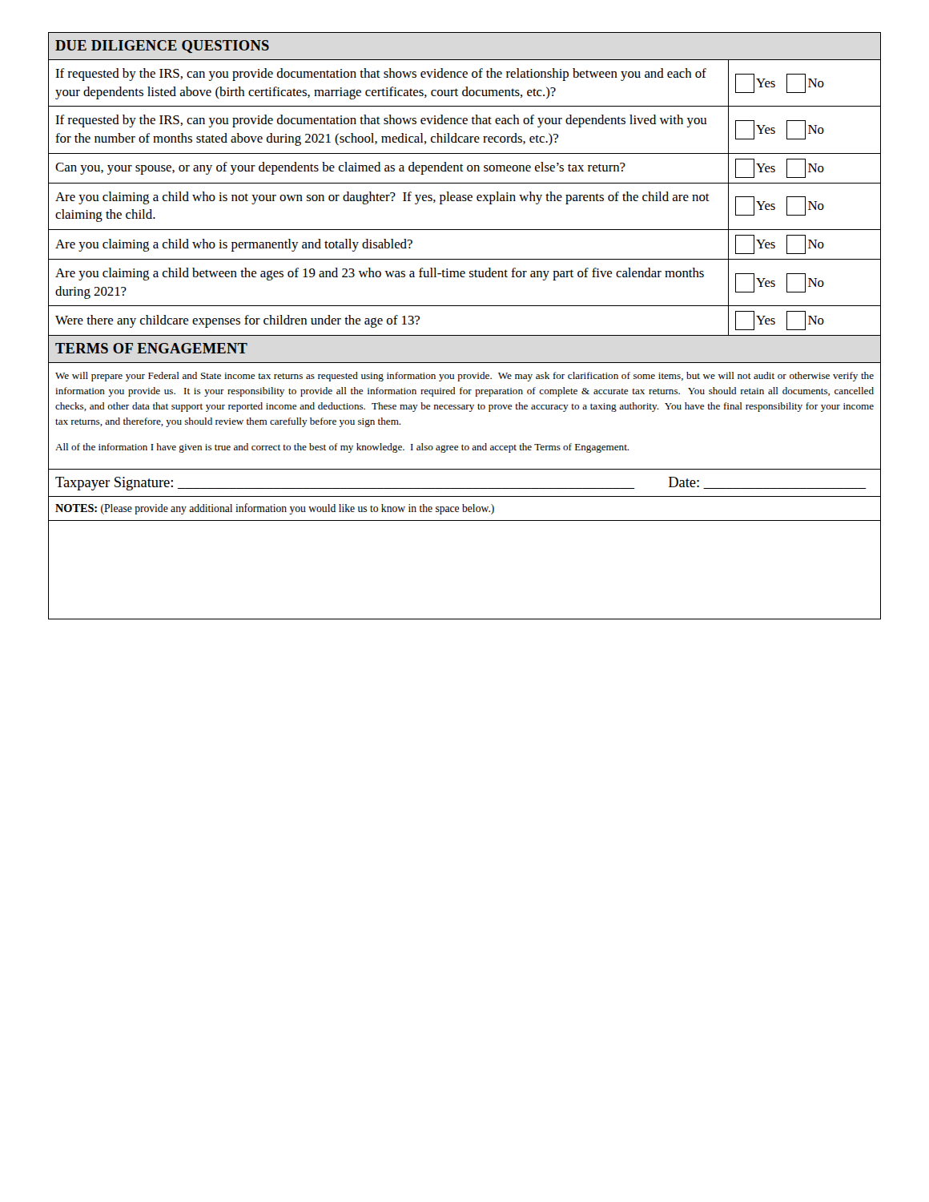| DUE DILIGENCE QUESTIONS |
| If requested by the IRS, can you provide documentation that shows evidence of the relationship between you and each of your dependents listed above (birth certificates, marriage certificates, court documents, etc.)? | Yes No |
| If requested by the IRS, can you provide documentation that shows evidence that each of your dependents lived with you for the number of months stated above during 2021 (school, medical, childcare records, etc.)? | Yes No |
| Can you, your spouse, or any of your dependents be claimed as a dependent on someone else’s tax return? | Yes No |
| Are you claiming a child who is not your own son or daughter? If yes, please explain why the parents of the child are not claiming the child. | Yes No |
| Are you claiming a child who is permanently and totally disabled? | Yes No |
| Are you claiming a child between the ages of 19 and 23 who was a full-time student for any part of five calendar months during 2021? | Yes No |
| Were there any childcare expenses for children under the age of 13? | Yes No |
| TERMS OF ENGAGEMENT |
| We will prepare your Federal and State income tax returns as requested using information you provide. We may ask for clarification of some items, but we will not audit or otherwise verify the information you provide us. It is your responsibility to provide all the information required for preparation of complete & accurate tax returns. You should retain all documents, cancelled checks, and other data that support your reported income and deductions. These may be necessary to prove the accuracy to a taxing authority. You have the final responsibility for your income tax returns, and therefore, you should review them carefully before you sign them. All of the information I have given is true and correct to the best of my knowledge. I also agree to and accept the Terms of Engagement. |
| Date: ______________________ Taxpayer Signature: ______________________________________________________________ |
| NOTES: (Please provide any additional information you would like us to know in the space below.) |